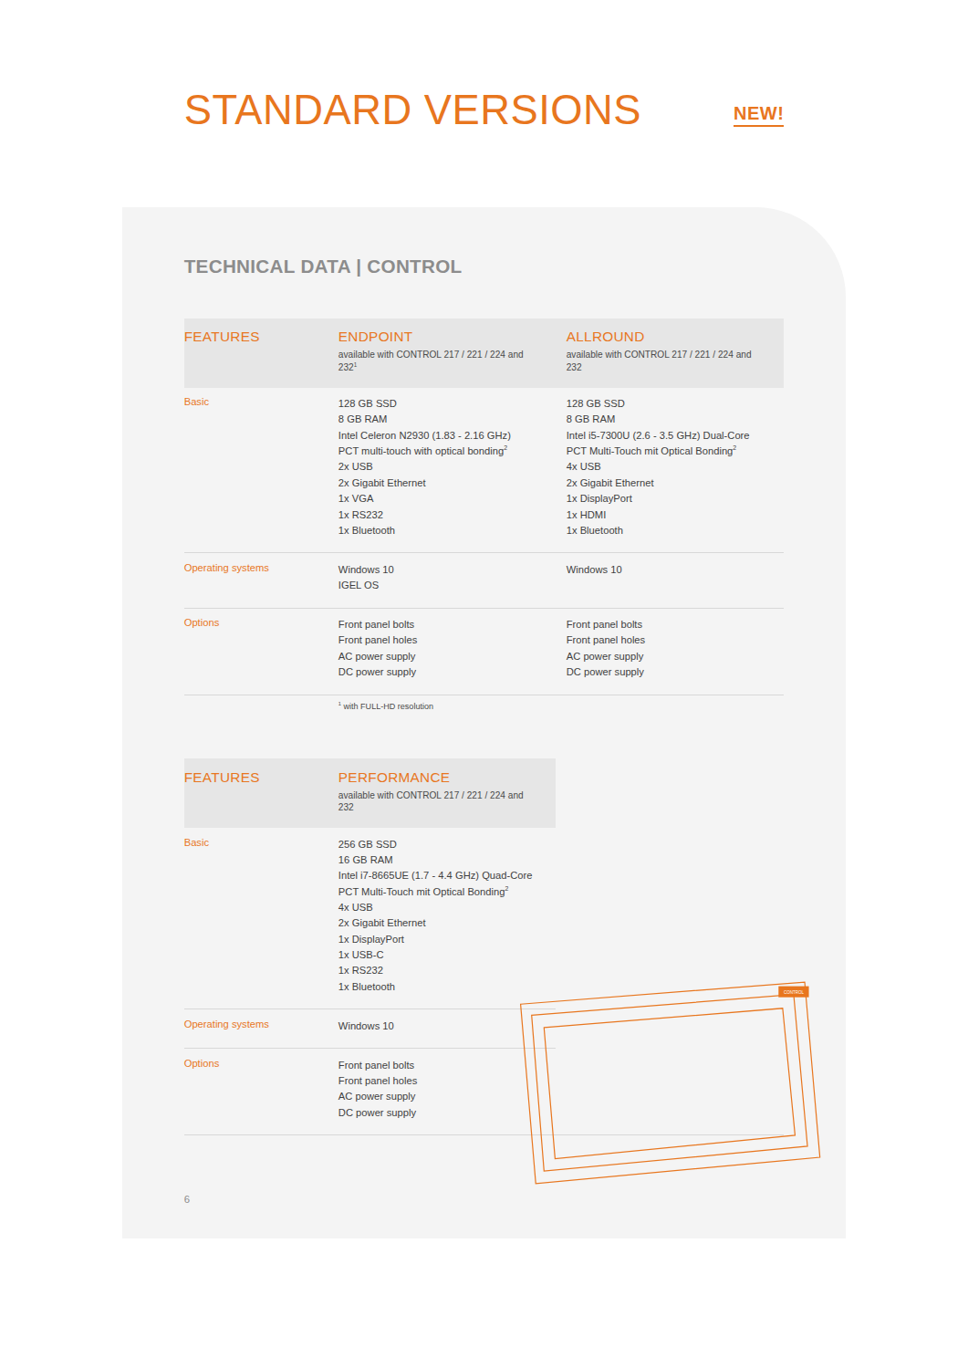Standard Versions
NEW!
TECHNICAL DATA | CONTROL
| FEATURES | ENDPOINT available with CONTROL 217 / 221 / 224 and 232 1 | ALLROUND available with CONTROL 217 / 221 / 224 and 232 |
| --- | --- | --- |
| Basic | 128 GB SSD 8 GB RAM Intel Celeron N2930 (1.83 - 2.16 GHz) PCT multi-touch with optical bonding 2 2x USB 2x Gigabit Ethernet 1x VGA 1x RS232 1x Bluetooth | 128 GB SSD 8 GB RAM Intel i5-7300U (2.6 - 3.5 GHz) Dual-Core PCT Multi-Touch mit Optical Bonding 2 4x USB 2x Gigabit Ethernet 1x DisplayPort 1x HDMI 1x Bluetooth |
| Operating systems | Windows 10 IGEL OS | Windows 10 |
| Options | Front panel bolts Front panel holes AC power supply DC power supply | Front panel bolts Front panel holes AC power supply DC power supply |
| | 1 with FULL-HD resolution | |
| FEATURES | PERFORMANCE available with CONTROL 217 / 221 / 224 and 232 | |
| --- | --- | --- |
| Basic | 256 GB SSD 16 GB RAM Intel i7-8665UE (1.7 - 4.4 GHz) Quad-Core PCT Multi-Touch mit Optical Bonding 2 4x USB 2x Gigabit Ethernet 1x DisplayPort 1x USB-C 1x RS232 1x Bluetooth | |
| Operating systems | Windows 10 | |
| Options | Front panel bolts Front panel holes AC power supply DC power supply | |
CONTROL
6